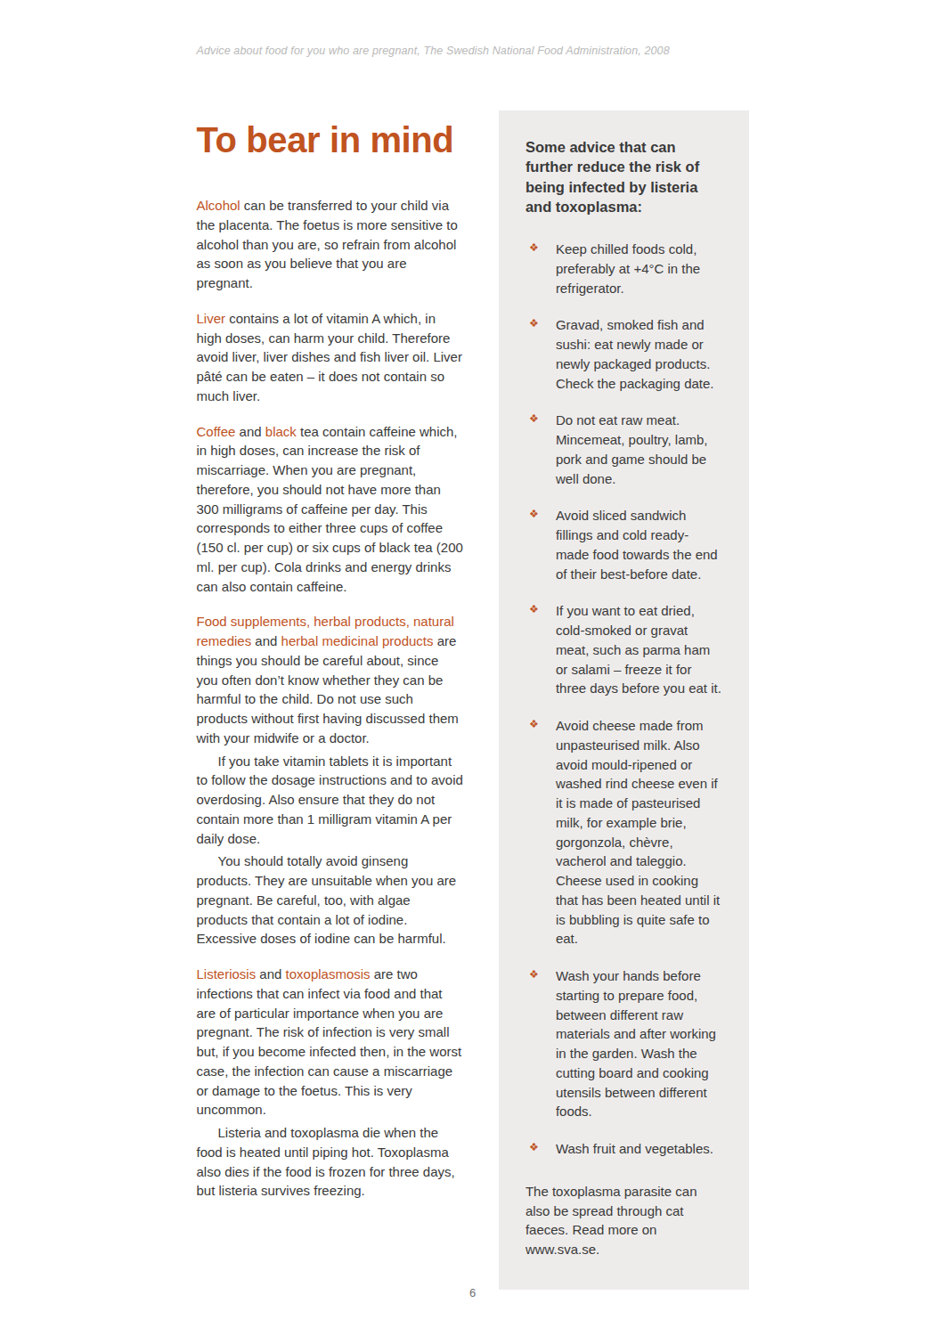Advice about food for you who are pregnant, The Swedish National Food Administration, 2008
To bear in mind
Alcohol can be transferred to your child via the placenta. The foetus is more sensitive to alcohol than you are, so refrain from alcohol as soon as you believe that you are pregnant.
Liver contains a lot of vitamin A which, in high doses, can harm your child. Therefore avoid liver, liver dishes and fish liver oil. Liver pâté can be eaten – it does not contain so much liver.
Coffee and black tea contain caffeine which, in high doses, can increase the risk of miscarriage. When you are pregnant, therefore, you should not have more than 300 milligrams of caffeine per day. This corresponds to either three cups of coffee (150 cl. per cup) or six cups of black tea (200 ml. per cup). Cola drinks and energy drinks can also contain caffeine.
Food supplements, herbal products, natural remedies and herbal medicinal products are things you should be careful about, since you often don’t know whether they can be harmful to the child. Do not use such products without first having discussed them with your midwife or a doctor.
If you take vitamin tablets it is important to follow the dosage instructions and to avoid overdosing. Also ensure that they do not contain more than 1 milligram vitamin A per daily dose.
You should totally avoid ginseng products. They are unsuitable when you are pregnant. Be careful, too, with algae products that contain a lot of iodine. Excessive doses of iodine can be harmful.
Listeriosis and toxoplasmosis are two infections that can infect via food and that are of particular importance when you are pregnant. The risk of infection is very small but, if you become infected then, in the worst case, the infection can cause a miscarriage or damage to the foetus. This is very uncommon.
Listeria and toxoplasma die when the food is heated until piping hot. Toxoplasma also dies if the food is frozen for three days, but listeria survives freezing.
Some advice that can further reduce the risk of being infected by listeria and toxoplasma:
Keep chilled foods cold, preferably at +4°C in the refrigerator.
Gravad, smoked fish and sushi: eat newly made or newly packaged products. Check the packaging date.
Do not eat raw meat. Mincemeat, poultry, lamb, pork and game should be well done.
Avoid sliced sandwich fillings and cold ready-made food towards the end of their best-before date.
If you want to eat dried, cold-smoked or gravat meat, such as parma ham or salami – freeze it for three days before you eat it.
Avoid cheese made from unpasteurised milk. Also avoid mould-ripened or washed rind cheese even if it is made of pasteurised milk, for example brie, gorgonzola, chèvre, vacherol and taleggio. Cheese used in cooking that has been heated until it is bubbling is quite safe to eat.
Wash your hands before starting to prepare food, between different raw materials and after working in the garden. Wash the cutting board and cooking utensils between different foods.
Wash fruit and vegetables.
The toxoplasma parasite can also be spread through cat faeces. Read more on www.sva.se.
6